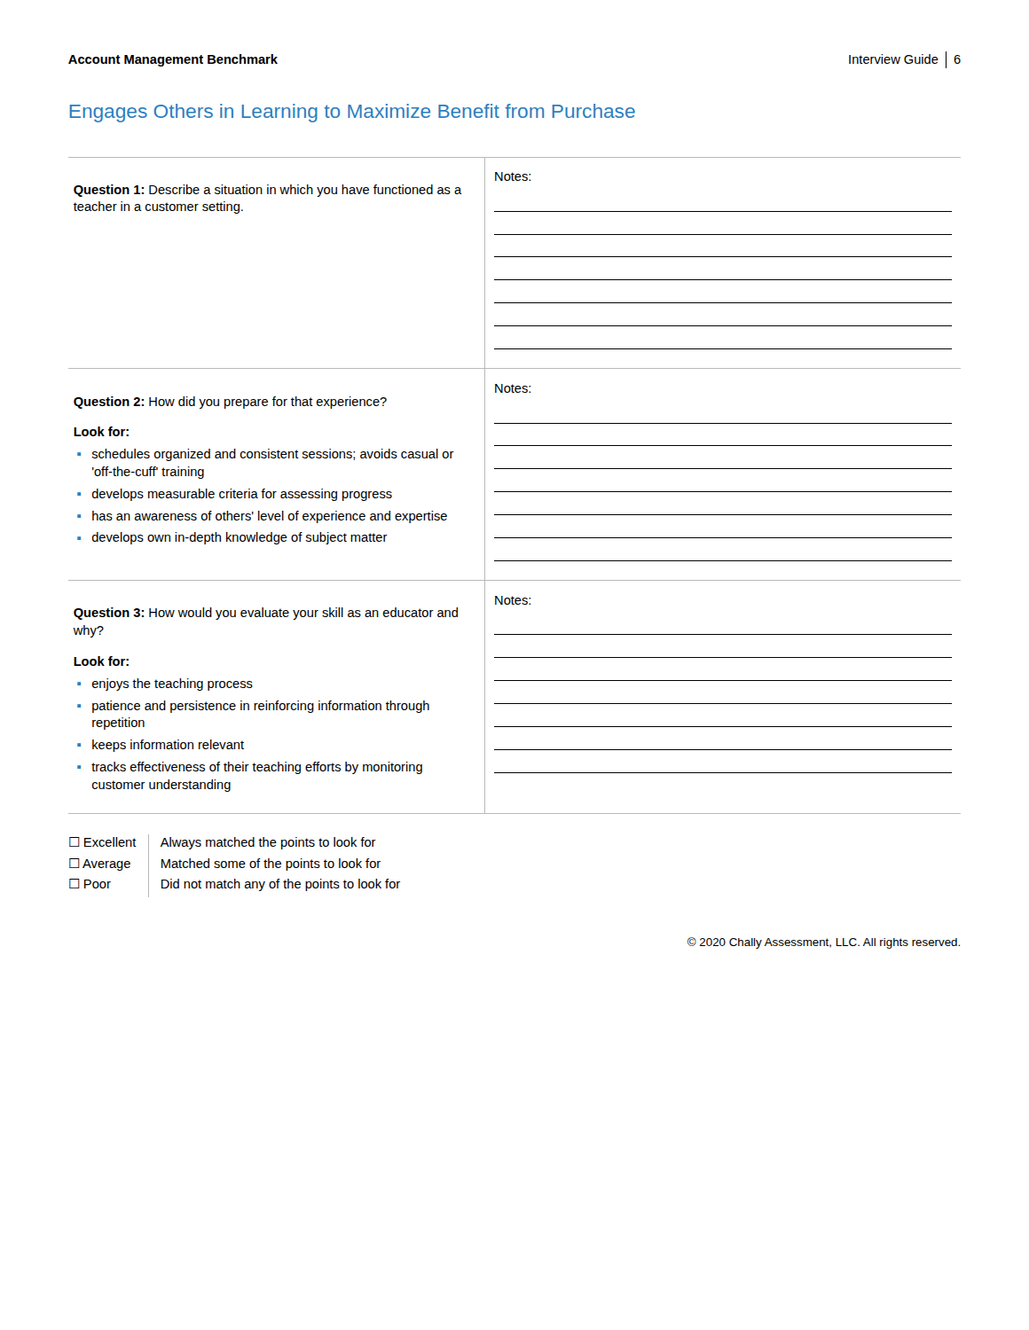Account Management Benchmark
Interview Guide 6
Engages Others in Learning to Maximize Benefit from Purchase
| Question 1: Describe a situation in which you have functioned as a teacher in a customer setting. | Notes: |
| Question 2: How did you prepare for that experience? Look for: schedules organized and consistent sessions; avoids casual or 'off-the-cuff' training develops measurable criteria for assessing progress has an awareness of others' level of experience and expertise develops own in-depth knowledge of subject matter | Notes: |
| Question 3: How would you evaluate your skill as an educator and why? Look for: enjoys the teaching process patience and persistence in reinforcing information through repetition keeps information relevant tracks effectiveness of their teaching efforts by monitoring customer understanding | Notes: |
☐ Excellent
☐ Average
☐ Poor
Always matched the points to look for
Matched some of the points to look for
Did not match any of the points to look for
© 2020 Chally Assessment, LLC. All rights reserved.